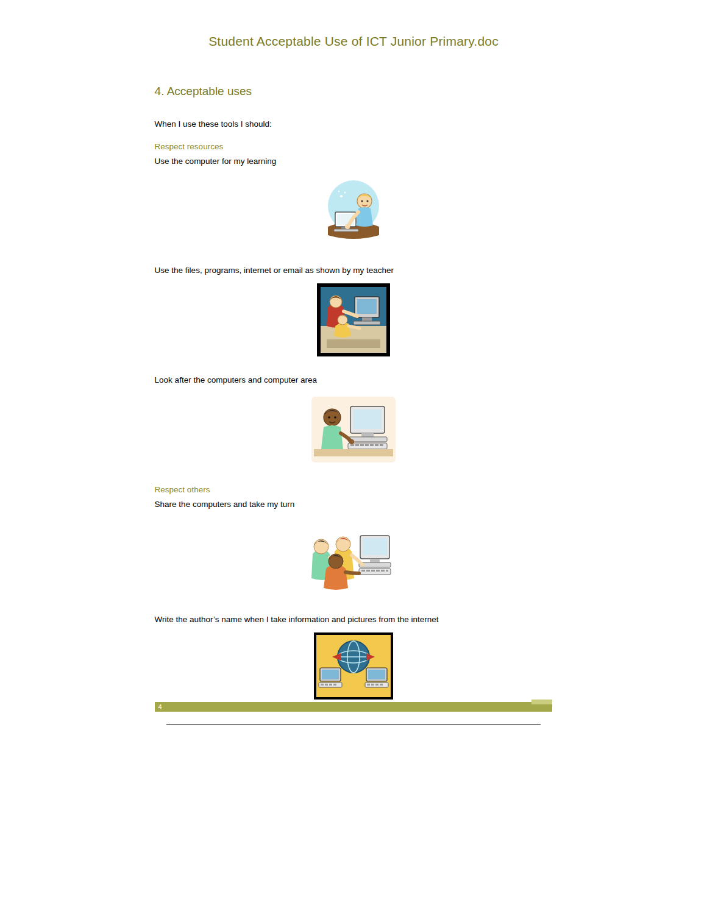Student Acceptable Use of ICT Junior Primary.doc
4. Acceptable uses
When I use these tools I should:
Respect resources
Use the computer for my learning
Use the files, programs, internet or email as shown by my teacher
Look after the computers and computer area
Respect others
Share the computers and take my turn
Write the author’s name when I take information and pictures from the internet
4